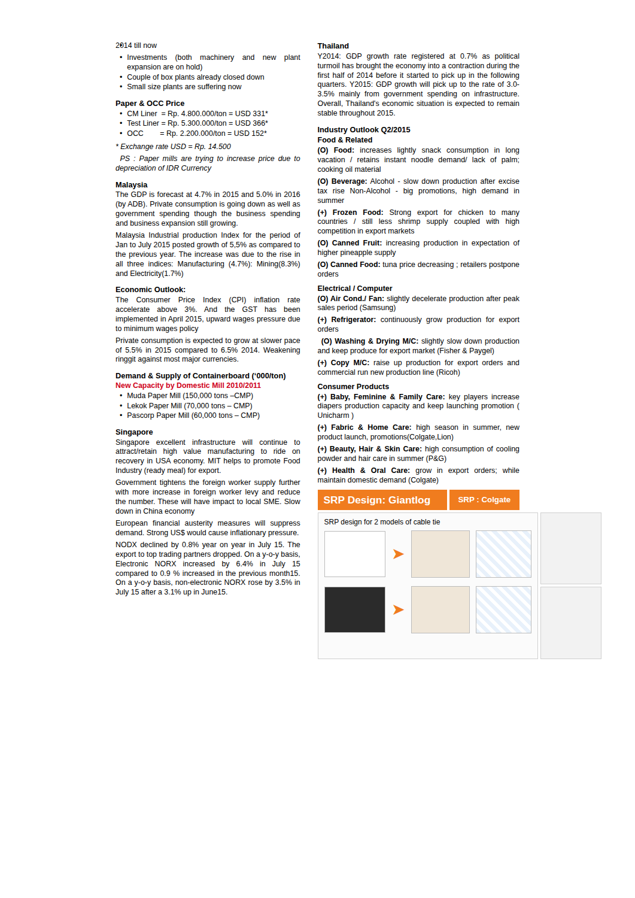2014 till now
Investments (both machinery and new plant expansion are on hold)
Couple of box plants already closed down
Small size plants are suffering now
Paper & OCC Price
CM Liner = Rp. 4.800.000/ton = USD 331*
Test Liner = Rp. 5.300.000/ton = USD 366*
OCC = Rp. 2.200.000/ton = USD 152*
* Exchange rate USD = Rp. 14.500
PS : Paper mills are trying to increase price due to depreciation of IDR Currency
Malaysia
The GDP is forecast at 4.7% in 2015 and 5.0% in 2016 (by ADB). Private consumption is going down as well as government spending though the business spending and business expansion still growing.
Malaysia Industrial production Index for the period of Jan to July 2015 posted growth of 5,5% as compared to the previous year. The increase was due to the rise in all three indices: Manufacturing (4.7%): Mining(8.3%) and Electricity(1.7%)
Economic Outlook:
The Consumer Price Index (CPI) inflation rate accelerate above 3%. And the GST has been implemented in April 2015, upward wages pressure due to minimum wages policy
Private consumption is expected to grow at slower pace of 5.5% in 2015 compared to 6.5% 2014. Weakening ringgit against most major currencies.
Demand & Supply of Containerboard (‘000/ton)
New Capacity by Domestic Mill 2010/2011
Muda Paper Mill (150,000 tons –CMP)
Lekok Paper Mill (70,000 tons – CMP)
Pascorp Paper Mill (60,000 tons – CMP)
Singapore
Singapore excellent infrastructure will continue to attract/retain high value manufacturing to ride on recovery in USA economy. MIT helps to promote Food Industry (ready meal) for export.
Government tightens the foreign worker supply further with more increase in foreign worker levy and reduce the number. These will have impact to local SME. Slow down in China economy
European financial austerity measures will suppress demand. Strong US$ would cause inflationary pressure.
NODX declined by 0.8% year on year in July 15. The export to top trading partners dropped. On a y-o-y basis, Electronic NORX increased by 6.4% in July 15 compared to 0.9 % increased in the previous month15. On a y-o-y basis, non-electronic NORX rose by 3.5% in July 15 after a 3.1% up in June15.
Thailand
Y2014: GDP growth rate registered at 0.7% as political turmoil has brought the economy into a contraction during the first half of 2014 before it started to pick up in the following quarters. Y2015: GDP growth will pick up to the rate of 3.0-3.5% mainly from government spending on infrastructure. Overall, Thailand's economic situation is expected to remain stable throughout 2015.
Industry Outlook Q2/2015
Food & Related
(O) Food: increases lightly snack consumption in long vacation / retains instant noodle demand/ lack of palm; cooking oil material
(O) Beverage: Alcohol - slow down production after excise tax rise Non-Alcohol - big promotions, high demand in summer
(+) Frozen Food: Strong export for chicken to many countries / still less shrimp supply coupled with high competition in export markets
(O) Canned Fruit: increasing production in expectation of higher pineapple supply
(O) Canned Food: tuna price decreasing ; retailers postpone orders
Electrical / Computer
(O) Air Cond./ Fan: slightly decelerate production after peak sales period (Samsung)
(+) Refrigerator: continuously grow production for export orders
(O) Washing & Drying M/C: slightly slow down production and keep produce for export market (Fisher & Paygel)
(+) Copy M/C: raise up production for export orders and commercial run new production line (Ricoh)
Consumer Products
(+) Baby, Feminine & Family Care: key players increase diapers production capacity and keep launching promotion ( Unicharm )
(+) Fabric & Home Care: high season in summer, new product launch, promotions(Colgate,Lion)
(+) Beauty, Hair & Skin Care: high consumption of cooling powder and hair care in summer (P&G)
(+) Health & Oral Care: grow in export orders; while maintain domestic demand (Colgate)
SRP Design: Giantlog
SRP : Colgate
SRP design for 2 models of cable tie
➤
➤